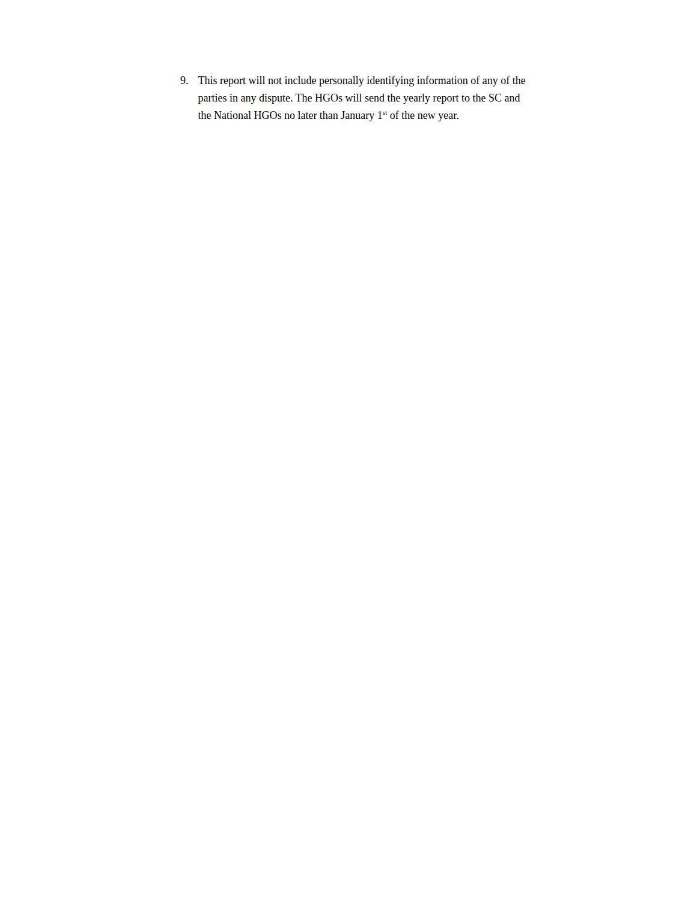This report will not include personally identifying information of any of the parties in any dispute. The HGOs will send the yearly report to the SC and the National HGOs no later than January 1st of the new year.